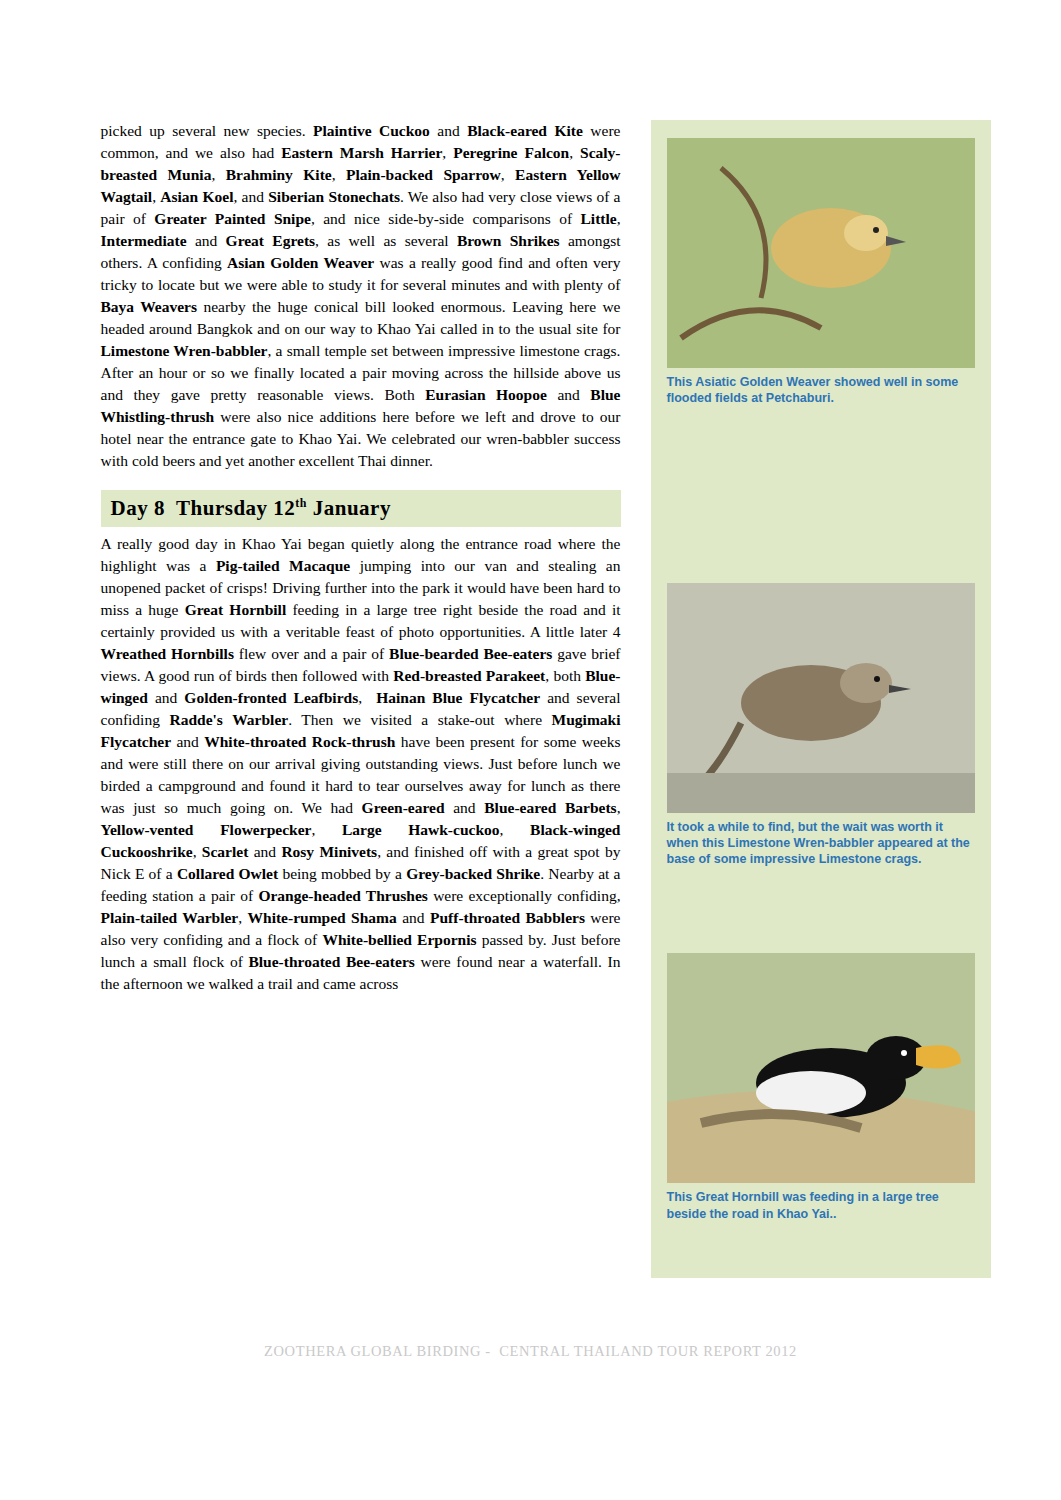picked up several new species. Plaintive Cuckoo and Black-eared Kite were common, and we also had Eastern Marsh Harrier, Peregrine Falcon, Scaly-breasted Munia, Brahminy Kite, Plain-backed Sparrow, Eastern Yellow Wagtail, Asian Koel, and Siberian Stonechats. We also had very close views of a pair of Greater Painted Snipe, and nice side-by-side comparisons of Little, Intermediate and Great Egrets, as well as several Brown Shrikes amongst others. A confiding Asian Golden Weaver was a really good find and often very tricky to locate but we were able to study it for several minutes and with plenty of Baya Weavers nearby the huge conical bill looked enormous. Leaving here we headed around Bangkok and on our way to Khao Yai called in to the usual site for Limestone Wren-babbler, a small temple set between impressive limestone crags. After an hour or so we finally located a pair moving across the hillside above us and they gave pretty reasonable views. Both Eurasian Hoopoe and Blue Whistling-thrush were also nice additions here before we left and drove to our hotel near the entrance gate to Khao Yai. We celebrated our wren-babbler success with cold beers and yet another excellent Thai dinner.
Day 8 Thursday 12th January
A really good day in Khao Yai began quietly along the entrance road where the highlight was a Pig-tailed Macaque jumping into our van and stealing an unopened packet of crisps! Driving further into the park it would have been hard to miss a huge Great Hornbill feeding in a large tree right beside the road and it certainly provided us with a veritable feast of photo opportunities. A little later 4 Wreathed Hornbills flew over and a pair of Blue-bearded Bee-eaters gave brief views. A good run of birds then followed with Red-breasted Parakeet, both Blue-winged and Golden-fronted Leafbirds, Hainan Blue Flycatcher and several confiding Radde's Warbler. Then we visited a stake-out where Mugimaki Flycatcher and White-throated Rock-thrush have been present for some weeks and were still there on our arrival giving outstanding views. Just before lunch we birded a campground and found it hard to tear ourselves away for lunch as there was just so much going on. We had Green-eared and Blue-eared Barbets, Yellow-vented Flowerpecker, Large Hawk-cuckoo, Black-winged Cuckooshrike, Scarlet and Rosy Minivets, and finished off with a great spot by Nick E of a Collared Owlet being mobbed by a Grey-backed Shrike. Nearby at a feeding station a pair of Orange-headed Thrushes were exceptionally confiding, Plain-tailed Warbler, White-rumped Shama and Puff-throated Babblers were also very confiding and a flock of White-bellied Erpornis passed by. Just before lunch a small flock of Blue-throated Bee-eaters were found near a waterfall. In the afternoon we walked a trail and came across
This Asiatic Golden Weaver showed well in some flooded fields at Petchaburi.
It took a while to find, but the wait was worth it when this Limestone Wren-babbler appeared at the base of some impressive Limestone crags.
This Great Hornbill was feeding in a large tree beside the road in Khao Yai..
ZOOTHERA GLOBAL BIRDING - CENTRAL THAILAND TOUR REPORT 2012